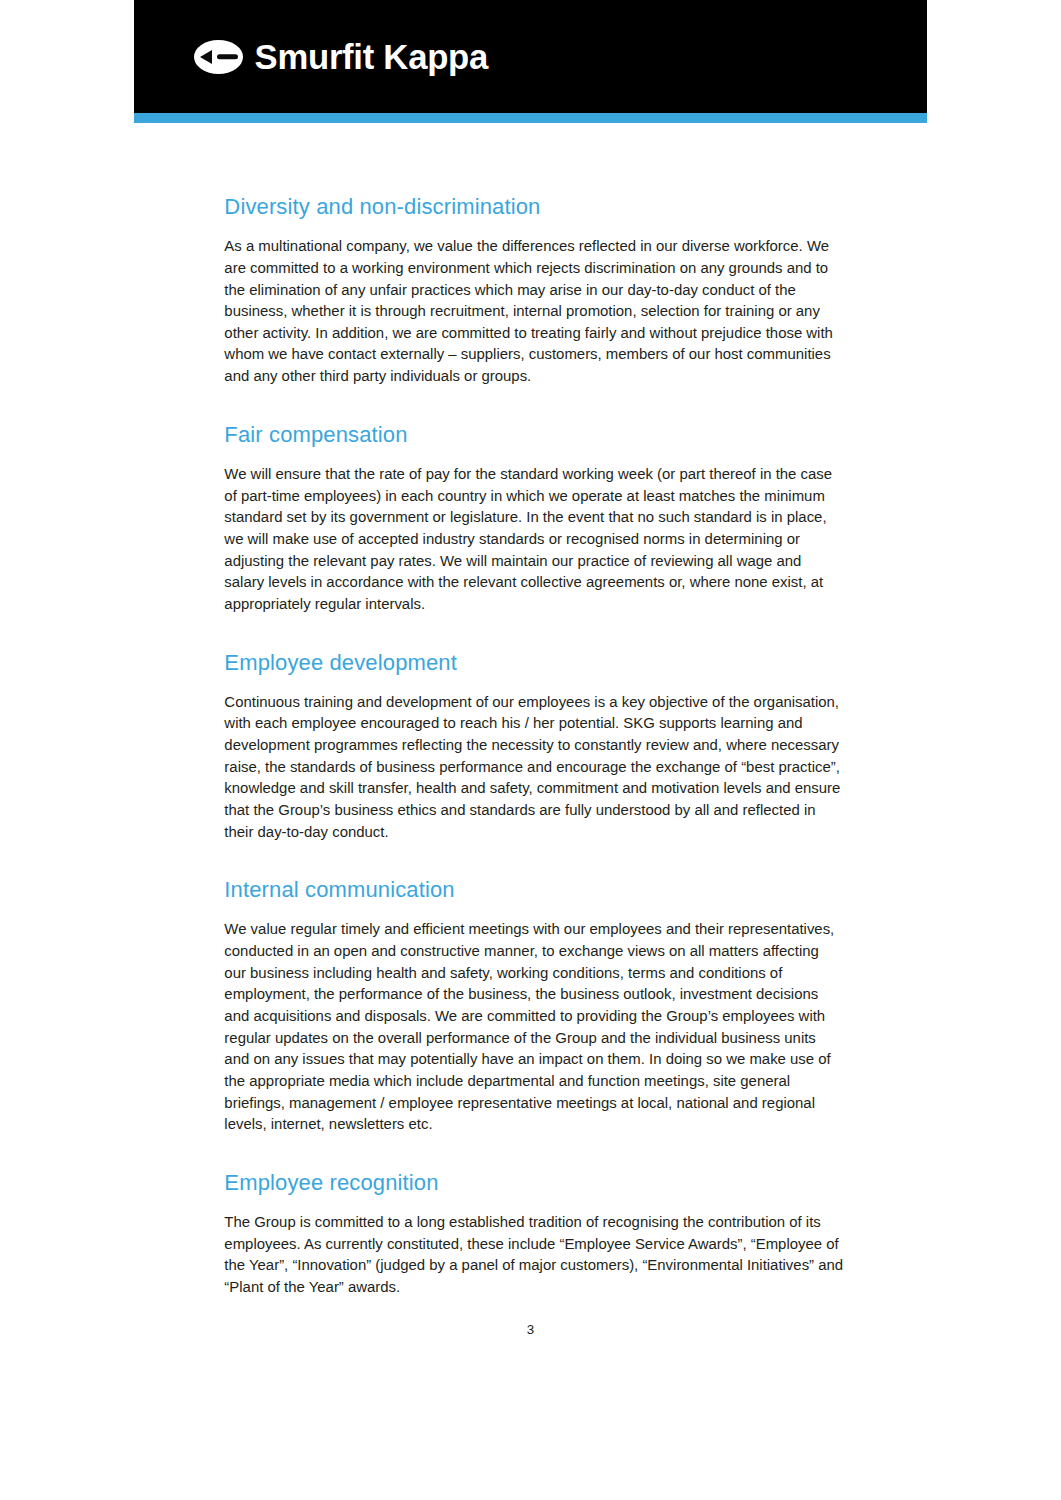Smurfit Kappa
Diversity and non-discrimination
As a multinational company, we value the differences reflected in our diverse workforce. We are committed to a working environment which rejects discrimination on any grounds and to the elimination of any unfair practices which may arise in our day-to-day conduct of the business, whether it is through recruitment, internal promotion, selection for training or any other activity. In addition, we are committed to treating fairly and without prejudice those with whom we have contact externally – suppliers, customers, members of our host communities and any other third party individuals or groups.
Fair compensation
We will ensure that the rate of pay for the standard working week (or part thereof in the case of part-time employees) in each country in which we operate at least matches the minimum standard set by its government or legislature. In the event that no such standard is in place, we will make use of accepted industry standards or recognised norms in determining or adjusting the relevant pay rates. We will maintain our practice of reviewing all wage and salary levels in accordance with the relevant collective agreements or, where none exist, at appropriately regular intervals.
Employee development
Continuous training and development of our employees is a key objective of the organisation, with each employee encouraged to reach his / her potential. SKG supports learning and development programmes reflecting the necessity to constantly review and, where necessary raise, the standards of business performance and encourage the exchange of “best practice”, knowledge and skill transfer, health and safety, commitment and motivation levels and ensure that the Group’s business ethics and standards are fully understood by all and reflected in their day-to-day conduct.
Internal communication
We value regular timely and efficient meetings with our employees and their representatives, conducted in an open and constructive manner, to exchange views on all matters affecting our business including health and safety, working conditions, terms and conditions of employment, the performance of the business, the business outlook, investment decisions and acquisitions and disposals. We are committed to providing the Group’s employees with regular updates on the overall performance of the Group and the individual business units and on any issues that may potentially have an impact on them. In doing so we make use of the appropriate media which include departmental and function meetings, site general briefings, management / employee representative meetings at local, national and regional levels, internet, newsletters etc.
Employee recognition
The Group is committed to a long established tradition of recognising the contribution of its employees. As currently constituted, these include “Employee Service Awards”, “Employee of the Year”, “Innovation” (judged by a panel of major customers), “Environmental Initiatives” and “Plant of the Year” awards.
3